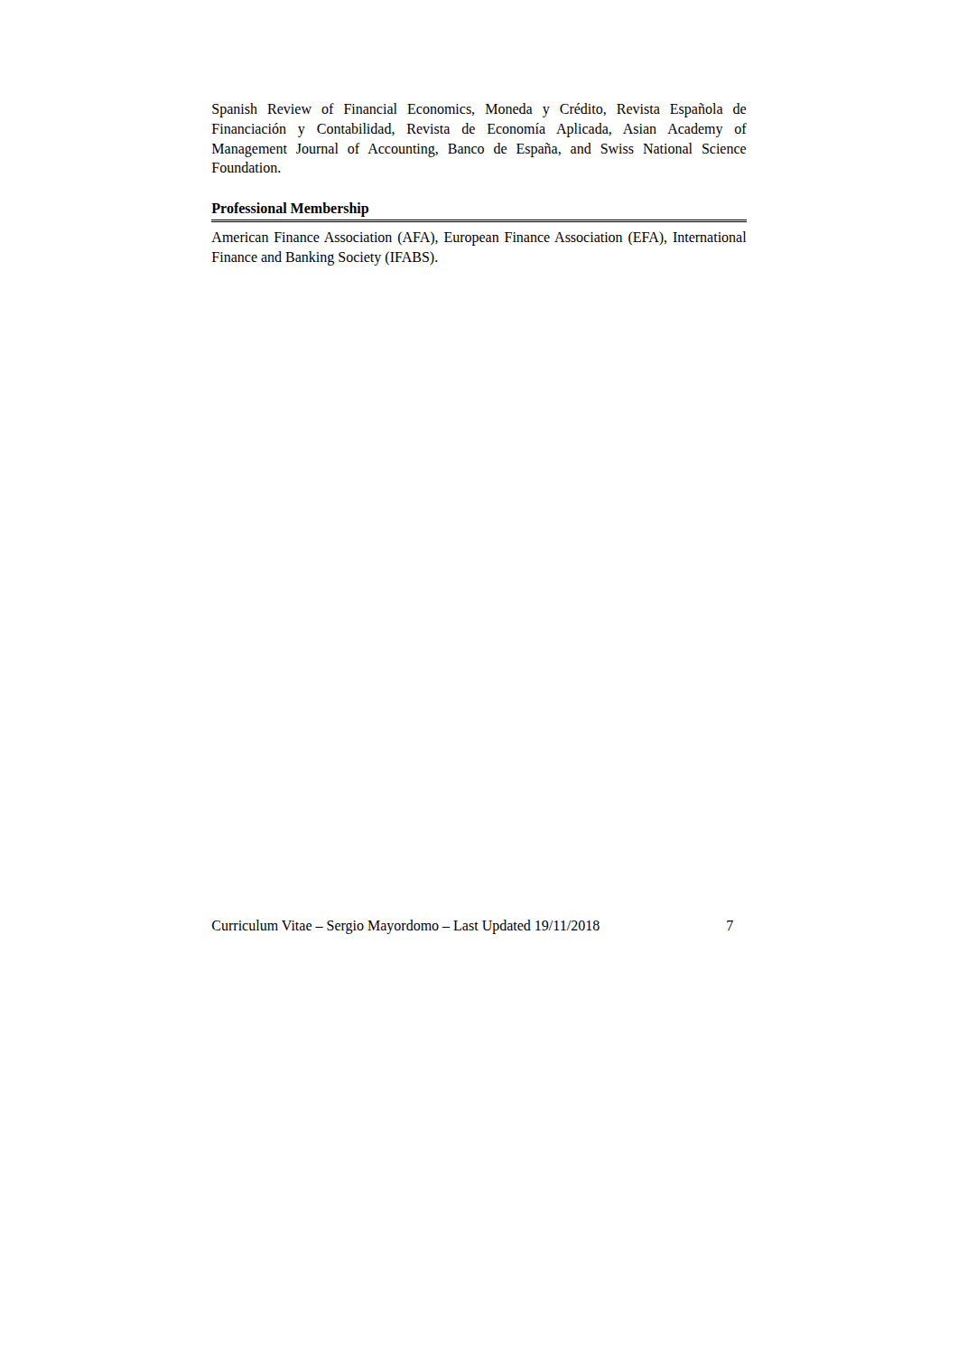Spanish Review of Financial Economics, Moneda y Crédito, Revista Española de Financiación y Contabilidad, Revista de Economía Aplicada, Asian Academy of Management Journal of Accounting, Banco de España, and Swiss National Science Foundation.
Professional Membership
American Finance Association (AFA), European Finance Association (EFA), International Finance and Banking Society (IFABS).
Curriculum Vitae – Sergio Mayordomo – Last Updated 19/11/2018 7